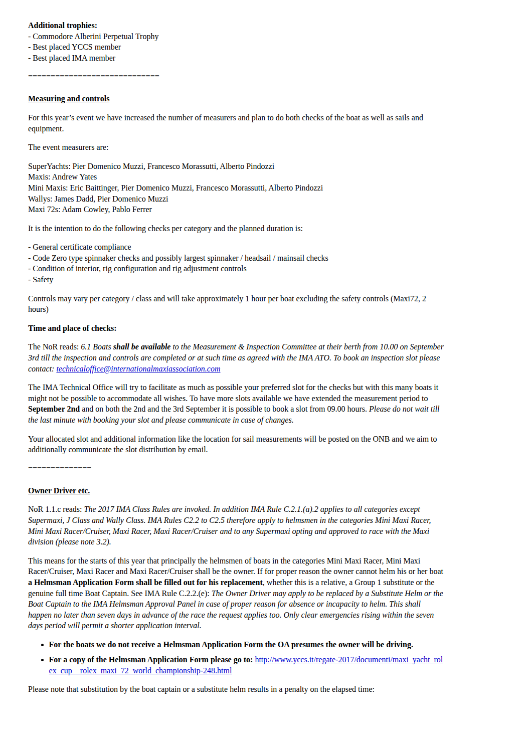Additional trophies:
- Commodore Alberini Perpetual Trophy
- Best placed YCCS member
- Best placed IMA member
=============================
Measuring and controls
For this year’s event we have increased the number of measurers and plan to do both checks of the boat as well as sails and equipment.
The event measurers are:
SuperYachts: Pier Domenico Muzzi, Francesco Morassutti, Alberto Pindozzi
Maxis: Andrew Yates
Mini Maxis: Eric Baittinger, Pier Domenico Muzzi, Francesco Morassutti, Alberto Pindozzi
Wallys: James Dadd, Pier Domenico Muzzi
Maxi 72s: Adam Cowley, Pablo Ferrer
It is the intention to do the following checks per category and the planned duration is:
- General certificate compliance
- Code Zero type spinnaker checks and possibly largest spinnaker / headsail / mainsail checks
- Condition of interior, rig configuration and rig adjustment controls
- Safety
Controls may vary per category / class and will take approximately 1 hour per boat excluding the safety controls (Maxi72, 2 hours)
Time and place of checks:
The NoR reads: 6.1 Boats shall be available to the Measurement & Inspection Committee at their berth from 10.00 on September 3rd till the inspection and controls are completed or at such time as agreed with the IMA ATO. To book an inspection slot please contact: technicaloffice@internationalmaxiassociation.com
The IMA Technical Office will try to facilitate as much as possible your preferred slot for the checks but with this many boats it might not be possible to accommodate all wishes. To have more slots available we have extended the measurement period to September 2nd and on both the 2nd and the 3rd September it is possible to book a slot from 09.00 hours. Please do not wait till the last minute with booking your slot and please communicate in case of changes.
Your allocated slot and additional information like the location for sail measurements will be posted on the ONB and we aim to additionally communicate the slot distribution by email.
==============
Owner Driver etc.
NoR 1.1.c reads: The 2017 IMA Class Rules are invoked. In addition IMA Rule C.2.1.(a).2 applies to all categories except Supermaxi, J Class and Wally Class. IMA Rules C2.2 to C2.5 therefore apply to helmsmen in the categories Mini Maxi Racer, Mini Maxi Racer/Cruiser, Maxi Racer, Maxi Racer/Cruiser and to any Supermaxi opting and approved to race with the Maxi division (please note 3.2).
This means for the starts of this year that principally the helmsmen of boats in the categories Mini Maxi Racer, Mini Maxi Racer/Cruiser, Maxi Racer and Maxi Racer/Cruiser shall be the owner. If for proper reason the owner cannot helm his or her boat a Helmsman Application Form shall be filled out for his replacement, whether this is a relative, a Group 1 substitute or the genuine full time Boat Captain. See IMA Rule C.2.2.(e): The Owner Driver may apply to be replaced by a Substitute Helm or the Boat Captain to the IMA Helmsman Approval Panel in case of proper reason for absence or incapacity to helm. This shall happen no later than seven days in advance of the race the request applies too. Only clear emergencies rising within the seven days period will permit a shorter application interval.
For the boats we do not receive a Helmsman Application Form the OA presumes the owner will be driving.
For a copy of the Helmsman Application Form please go to: http://www.yccs.it/regate-2017/documenti/maxi_yacht_rolex_cup__rolex_maxi_72_world_championship-248.html
Please note that substitution by the boat captain or a substitute helm results in a penalty on the elapsed time: